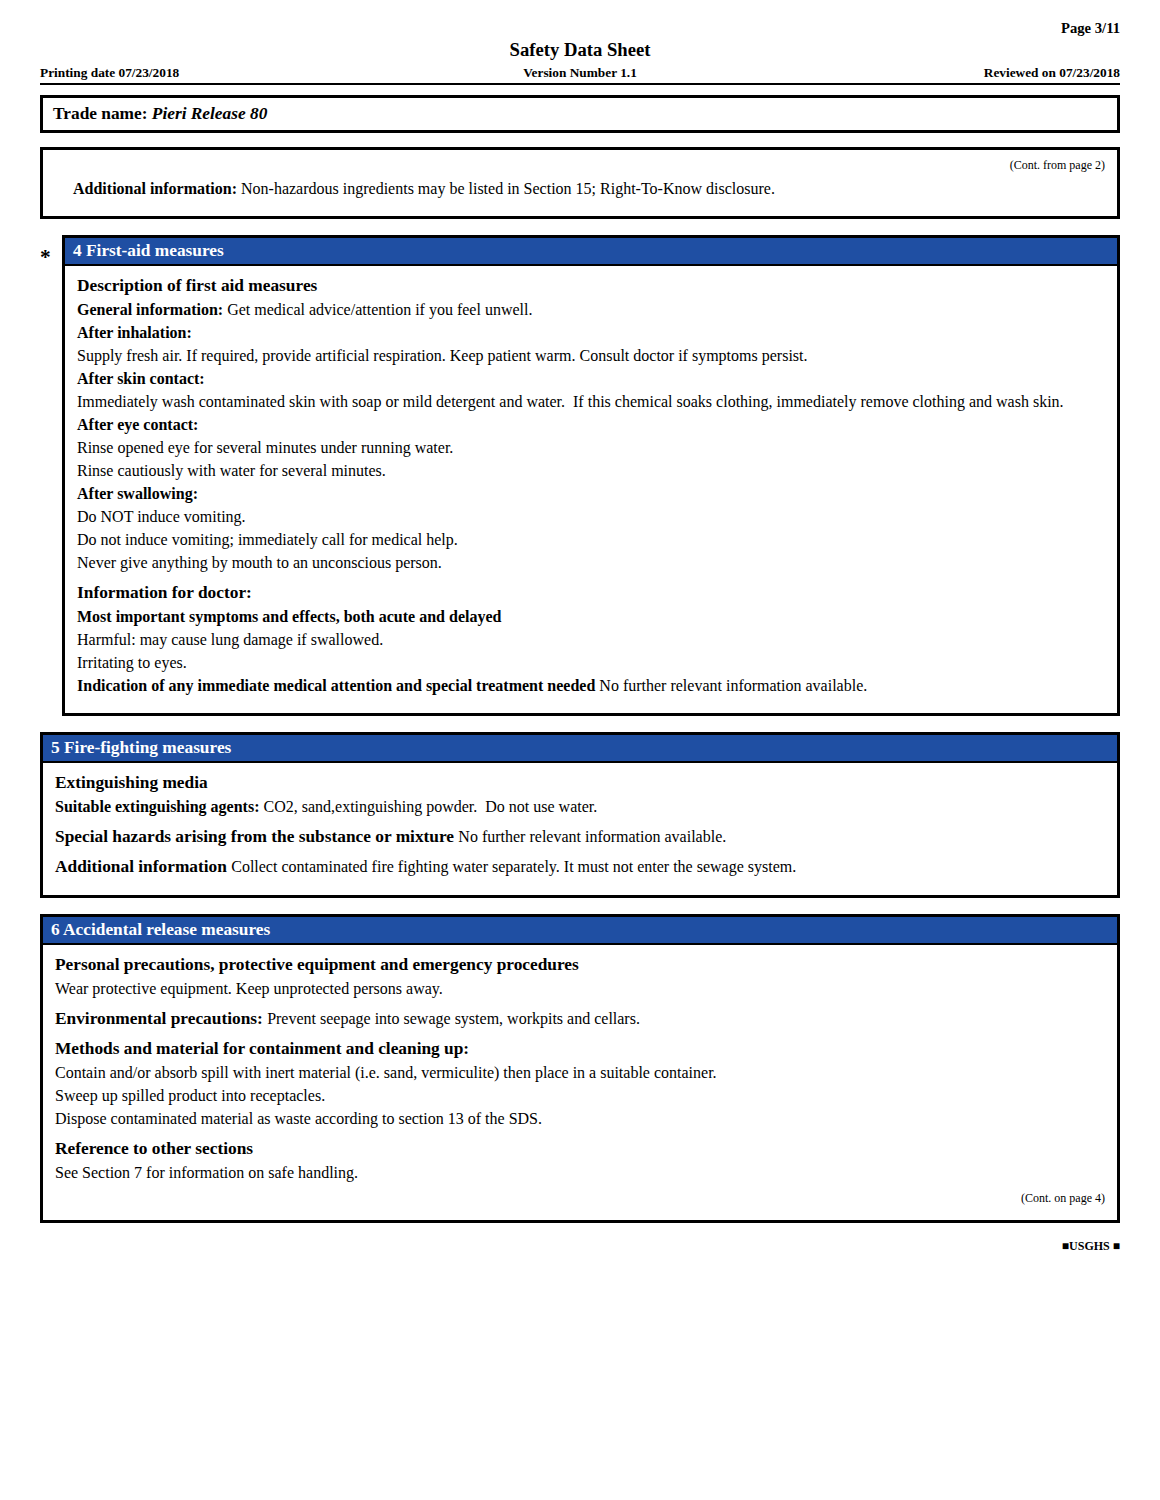Page 3/11
Safety Data Sheet
Printing date 07/23/2018
Version Number 1.1
Reviewed on 07/23/2018
Trade name: Pieri Release 80
(Cont. from page 2)
Additional information: Non-hazardous ingredients may be listed in Section 15; Right-To-Know disclosure.
*
4 First-aid measures
Description of first aid measures
General information: Get medical advice/attention if you feel unwell.
After inhalation:
Supply fresh air. If required, provide artificial respiration. Keep patient warm. Consult doctor if symptoms persist.
After skin contact:
Immediately wash contaminated skin with soap or mild detergent and water. If this chemical soaks clothing, immediately remove clothing and wash skin.
After eye contact:
Rinse opened eye for several minutes under running water.
Rinse cautiously with water for several minutes.
After swallowing:
Do NOT induce vomiting.
Do not induce vomiting; immediately call for medical help.
Never give anything by mouth to an unconscious person.
Information for doctor:
Most important symptoms and effects, both acute and delayed
Harmful: may cause lung damage if swallowed.
Irritating to eyes.
Indication of any immediate medical attention and special treatment needed No further relevant information available.
5 Fire-fighting measures
Extinguishing media
Suitable extinguishing agents: CO2, sand,extinguishing powder. Do not use water.
Special hazards arising from the substance or mixture No further relevant information available.
Additional information Collect contaminated fire fighting water separately. It must not enter the sewage system.
6 Accidental release measures
Personal precautions, protective equipment and emergency procedures
Wear protective equipment. Keep unprotected persons away.
Environmental precautions: Prevent seepage into sewage system, workpits and cellars.
Methods and material for containment and cleaning up:
Contain and/or absorb spill with inert material (i.e. sand, vermiculite) then place in a suitable container.
Sweep up spilled product into receptacles.
Dispose contaminated material as waste according to section 13 of the SDS.
Reference to other sections
See Section 7 for information on safe handling.
(Cont. on page 4)
USGHS